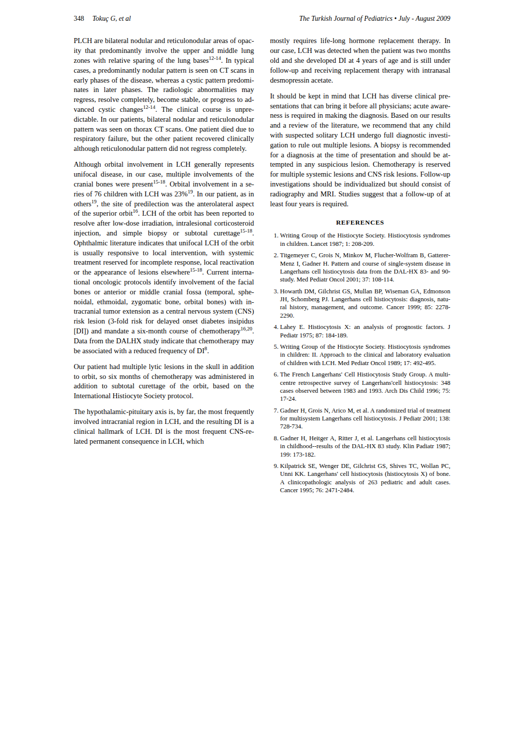348 Tokuç G, et al
The Turkish Journal of Pediatrics • July - August 2009
PLCH are bilateral nodular and reticulonodular areas of opacity that predominantly involve the upper and middle lung zones with relative sparing of the lung bases12-14. In typical cases, a predominantly nodular pattern is seen on CT scans in early phases of the disease, whereas a cystic pattern predominates in later phases. The radiologic abnormalities may regress, resolve completely, become stable, or progress to advanced cystic changes12-14. The clinical course is unpredictable. In our patients, bilateral nodular and reticulonodular pattern was seen on thorax CT scans. One patient died due to respiratory failure, but the other patient recovered clinically although reticulonodular pattern did not regress completely.
Although orbital involvement in LCH generally represents unifocal disease, in our case, multiple involvements of the cranial bones were present15-18. Orbital involvement in a series of 76 children with LCH was 23%19. In our patient, as in others19, the site of predilection was the anterolateral aspect of the superior orbit16. LCH of the orbit has been reported to resolve after low-dose irradiation, intralesional corticosteroid injection, and simple biopsy or subtotal curettage15-18. Ophthalmic literature indicates that unifocal LCH of the orbit is usually responsive to local intervention, with systemic treatment reserved for incomplete response, local reactivation or the appearance of lesions elsewhere15-18. Current international oncologic protocols identify involvement of the facial bones or anterior or middle cranial fossa (temporal, sphenoidal, ethmoidal, zygomatic bone, orbital bones) with intracranial tumor extension as a central nervous system (CNS) risk lesion (3-fold risk for delayed onset diabetes insipidus [DI]) and mandate a six-month course of chemotherapy16,20. Data from the DALHX study indicate that chemotherapy may be associated with a reduced frequency of DI8.
Our patient had multiple lytic lesions in the skull in addition to orbit, so six months of chemotherapy was administered in addition to subtotal curettage of the orbit, based on the International Histiocyte Society protocol.
The hypothalamic-pituitary axis is, by far, the most frequently involved intracranial region in LCH, and the resulting DI is a clinical hallmark of LCH. DI is the most frequent CNS-related permanent consequence in LCH, which
mostly requires life-long hormone replacement therapy. In our case, LCH was detected when the patient was two months old and she developed DI at 4 years of age and is still under follow-up and receiving replacement therapy with intranasal desmopressin acetate.
It should be kept in mind that LCH has diverse clinical presentations that can bring it before all physicians; acute awareness is required in making the diagnosis. Based on our results and a review of the literature, we recommend that any child with suspected solitary LCH undergo full diagnostic investigation to rule out multiple lesions. A biopsy is recommended for a diagnosis at the time of presentation and should be attempted in any suspicious lesion. Chemotherapy is reserved for multiple systemic lesions and CNS risk lesions. Follow-up investigations should be individualized but should consist of radiography and MRI. Studies suggest that a follow-up of at least four years is required.
References
Writing Group of the Histiocyte Society. Histiocytosis syndromes in children. Lancet 1987; 1: 208-209.
Titgemeyer C, Grois N, Minkov M, Flucher-Wolfram B, Gatterer-Menz I, Gadner H. Pattern and course of single-system disease in Langerhans cell histiocytosis data from the DAL-HX 83- and 90-study. Med Pediatr Oncol 2001; 37: 108-114.
Howarth DM, Gilchrist GS, Mullan BP, Wiseman GA, Edmonson JH, Schomberg PJ. Langerhans cell histiocytosis: diagnosis, natural history, management, and outcome. Cancer 1999; 85: 2278-2290.
Lahey E. Histiocytosis X: an analysis of prognostic factors. J Pediatr 1975; 87: 184-189.
Writing Group of the Histiocyte Society. Histiocytosis syndromes in children: II. Approach to the clinical and laboratory evaluation of children with LCH. Med Pediatr Oncol 1989; 17: 492-495.
The French Langerhans' Cell Histiocytosis Study Group. A multicentre retrospective survey of Langerhans'cell histiocytosis: 348 cases observed between 1983 and 1993. Arch Dis Child 1996; 75: 17-24.
Gadner H, Grois N, Arico M, et al. A randomized trial of treatment for multisystem Langerhans cell histiocytosis. J Pediatr 2001; 138: 728-734.
Gadner H, Heitger A, Ritter J, et al. Langerhans cell histiocytosis in childhood--results of the DAL-HX 83 study. Klin Padiatr 1987; 199: 173-182.
Kilpatrick SE, Wenger DE, Gilchrist GS, Shives TC, Wollan PC, Unni KK. Langerhans' cell histiocytosis (histiocytosis X) of bone. A clinicopathologic analysis of 263 pediatric and adult cases. Cancer 1995; 76: 2471-2484.